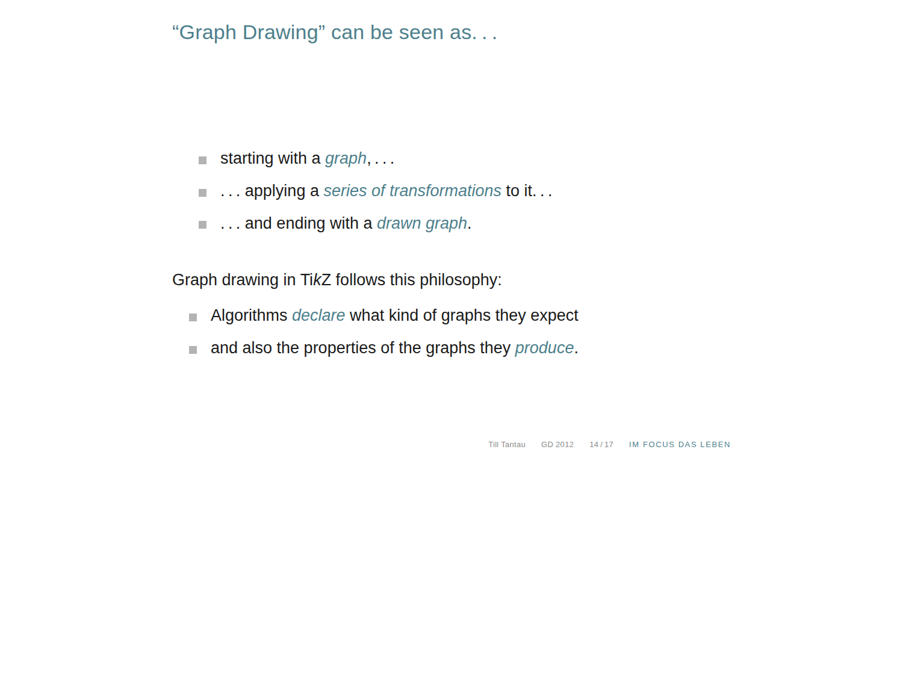“Graph Drawing” can be seen as. . .
starting with a graph, . . .
. . . applying a series of transformations to it. . .
. . . and ending with a drawn graph.
Graph drawing in Tik Z follows this philosophy:
Algorithms declare what kind of graphs they expect
and also the properties of the graphs they produce.
Till Tantau GD 2012 14 / 17 Im Focus das Leben